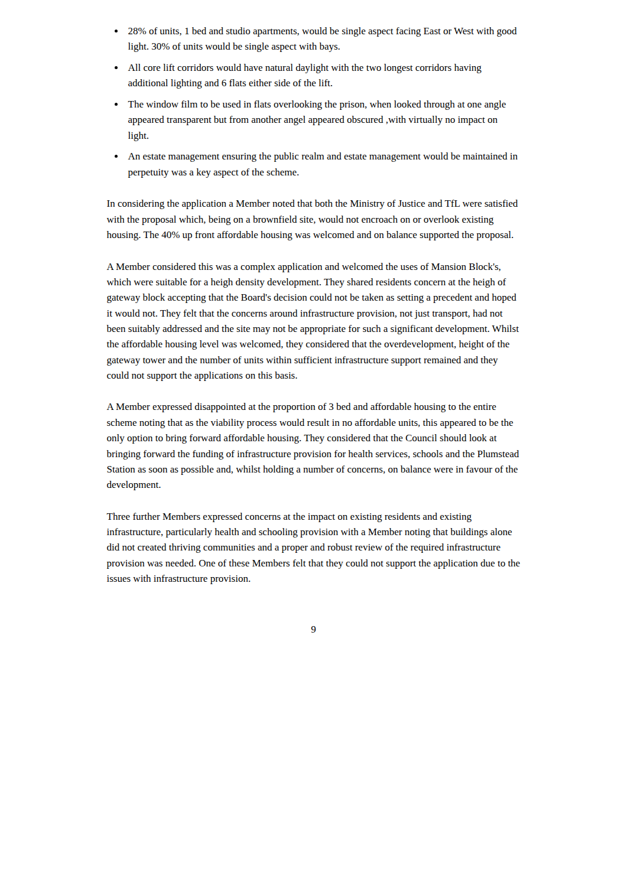28% of units, 1 bed and studio apartments, would be single aspect facing East or West with good light. 30% of units would be single aspect with bays.
All core lift corridors would have natural daylight with the two longest corridors having additional lighting and 6 flats either side of the lift.
The window film to be used in flats overlooking the prison, when looked through at one angle appeared transparent but from another angel appeared obscured ,with virtually no impact on light.
An estate management ensuring the public realm and estate management would be maintained in perpetuity was a key aspect of the scheme.
In considering the application a Member noted that both the Ministry of Justice and TfL were satisfied with the proposal which, being on a brownfield site, would not encroach on or overlook existing housing. The 40% up front affordable housing was welcomed and on balance supported the proposal.
A Member considered this was a complex application and welcomed the uses of Mansion Block's, which were suitable for a heigh density development. They shared residents concern at the heigh of gateway block accepting that the Board's decision could not be taken as setting a precedent and hoped it would not. They felt that the concerns around infrastructure provision, not just transport, had not been suitably addressed and the site may not be appropriate for such a significant development. Whilst the affordable housing level was welcomed, they considered that the overdevelopment, height of the gateway tower and the number of units within sufficient infrastructure support remained and they could not support the applications on this basis.
A Member expressed disappointed at the proportion of 3 bed and affordable housing to the entire scheme noting that as the viability process would result in no affordable units, this appeared to be the only option to bring forward affordable housing. They considered that the Council should look at bringing forward the funding of infrastructure provision for health services, schools and the Plumstead Station as soon as possible and, whilst holding a number of concerns, on balance were in favour of the development.
Three further Members expressed concerns at the impact on existing residents and existing infrastructure, particularly health and schooling provision with a Member noting that buildings alone did not created thriving communities and a proper and robust review of the required infrastructure provision was needed. One of these Members felt that they could not support the application due to the issues with infrastructure provision.
9